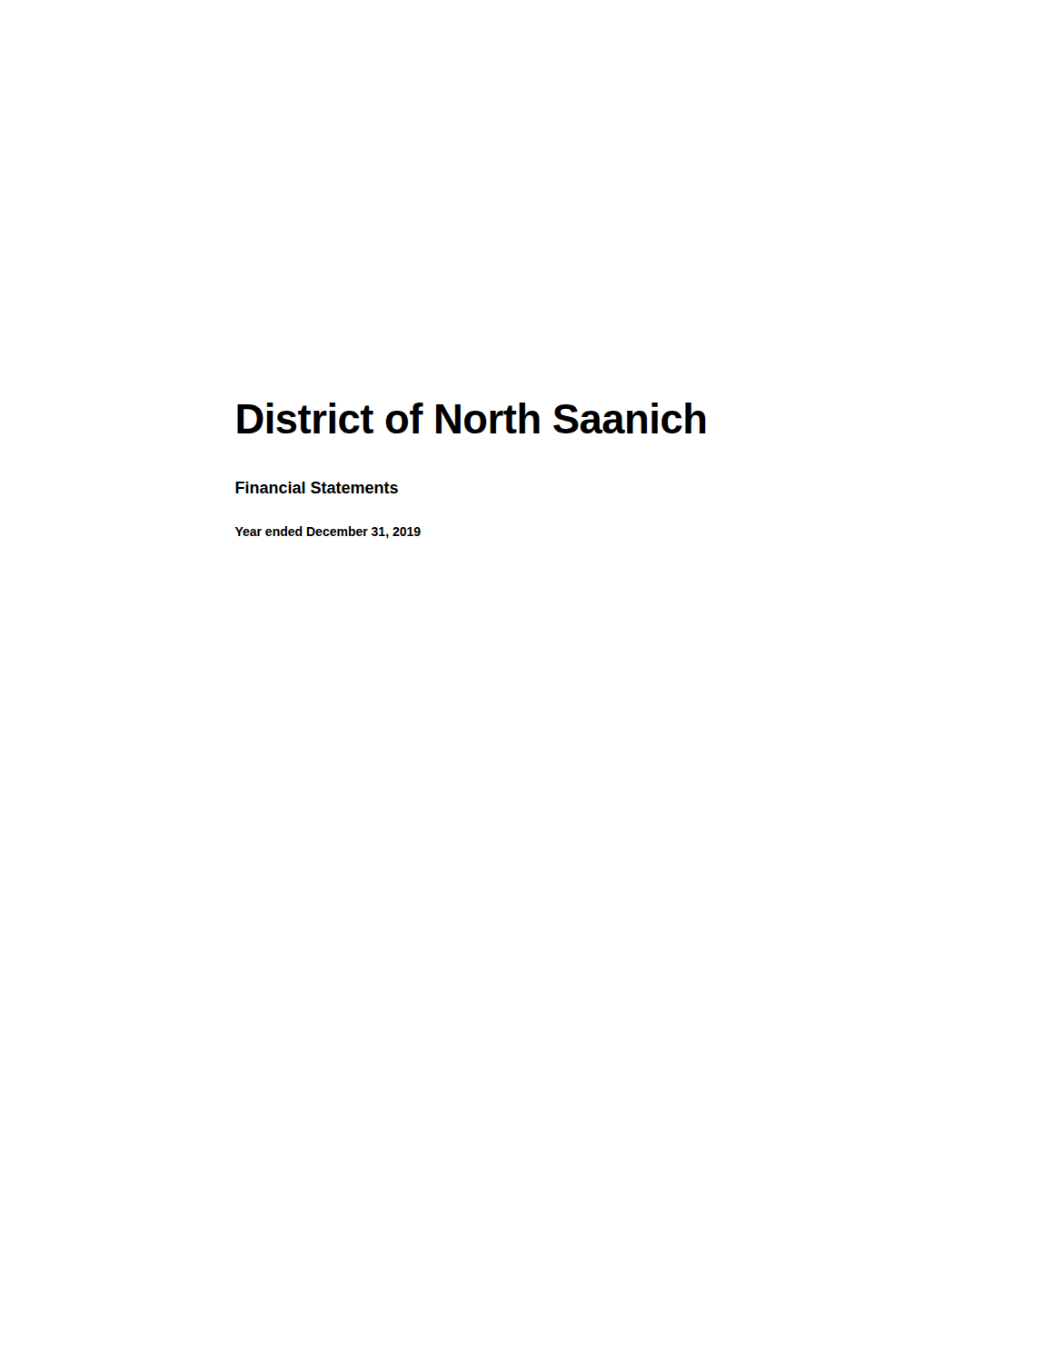District of North Saanich
Financial Statements
Year ended December 31, 2019